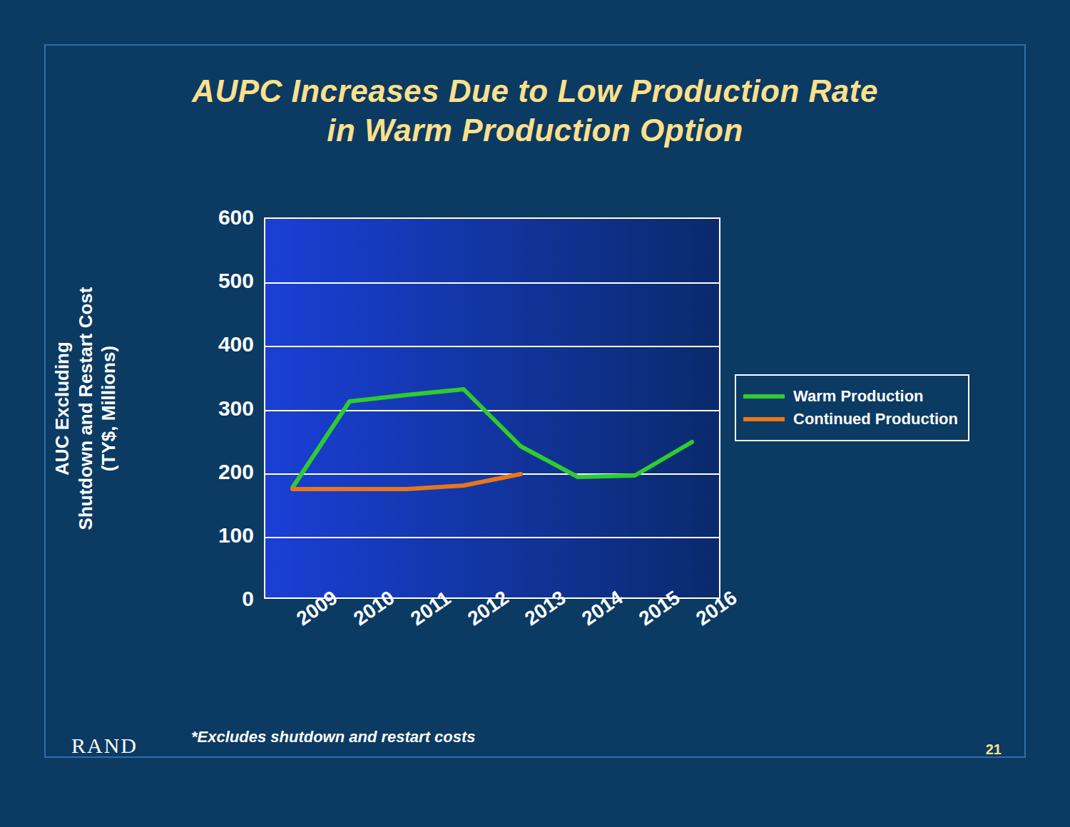AUPC Increases Due to Low Production Rate
in Warm Production Option
600
500
400
300
200
100
0
AUC Excluding
Shutdown and Restart Cost
(TY$, Millions)
2009
2010
2011
2012
2013
2014
2015
2016
Warm Production
Continued Production
*Excludes shutdown and restart costs
RAND
21